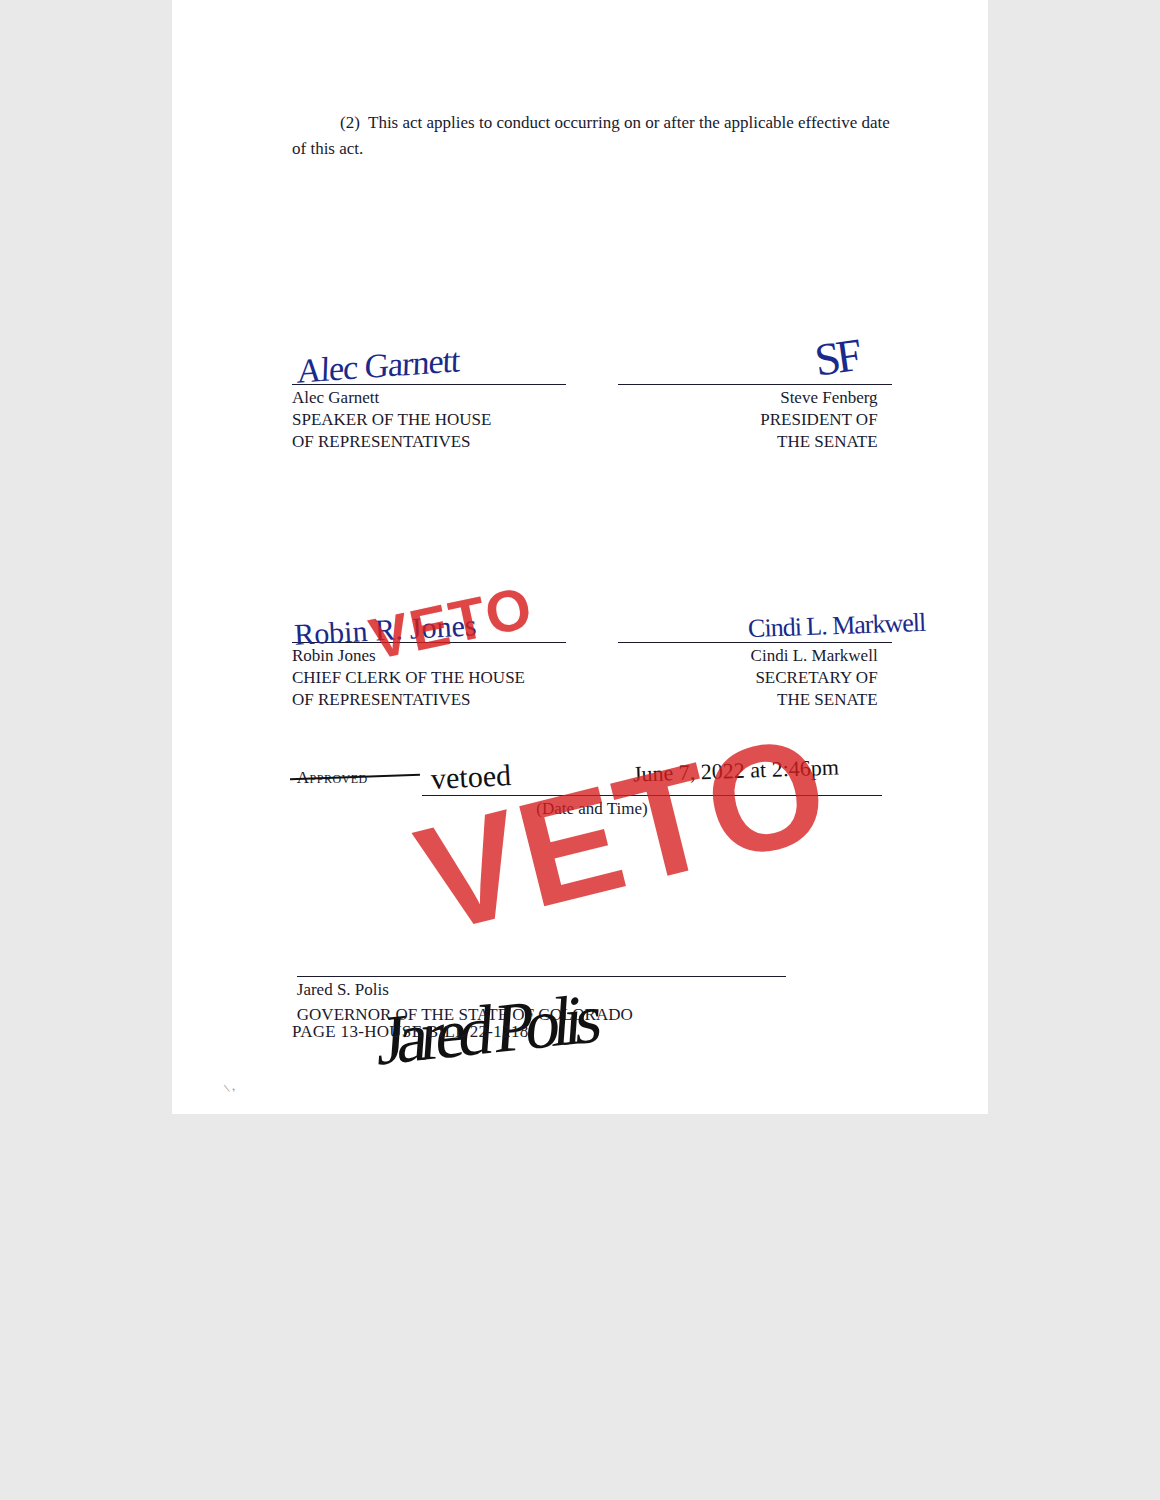(2) This act applies to conduct occurring on or after the applicable effective date of this act.
Alec Garnett
Alec Garnett
Speaker of the House
of Representatives
SF
Steve Fenberg
President of
the Senate
Robin R. Jones
Robin Jones
Chief Clerk of the House
of Representatives
Cindi L. Markwell
Cindi L. Markwell
Secretary of
the Senate
Approved vetoed June 7, 2022 at 2:46pm (Date and Time)
Jared Polis
Jared S. Polis
Governor of the State of Colorado
VETO VETO
PAGE 13-HOUSE BILL 22-1218
\ ,